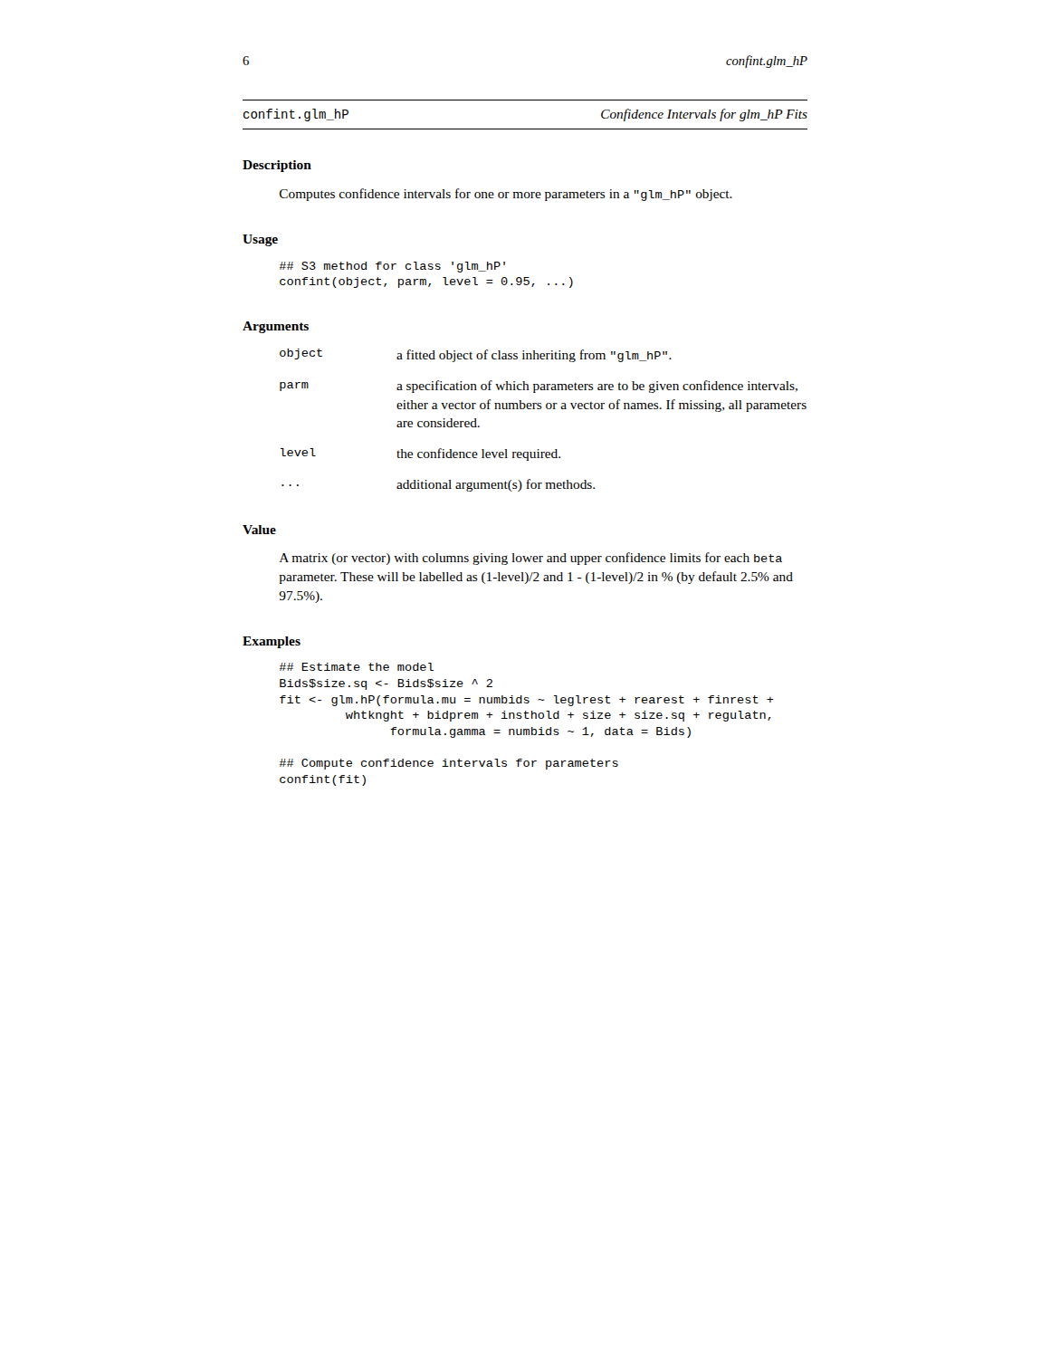6
confint.glm_hP
confint.glm_hP
Confidence Intervals for glm_hP Fits
Description
Computes confidence intervals for one or more parameters in a "glm_hP" object.
Usage
## S3 method for class 'glm_hP'
confint(object, parm, level = 0.95, ...)
Arguments
object
a fitted object of class inheriting from "glm_hP".
parm
a specification of which parameters are to be given confidence intervals, either a vector of numbers or a vector of names. If missing, all parameters are considered.
level
the confidence level required.
...
additional argument(s) for methods.
Value
A matrix (or vector) with columns giving lower and upper confidence limits for each beta parameter. These will be labelled as (1-level)/2 and 1 - (1-level)/2 in % (by default 2.5% and 97.5%).
Examples
## Estimate the model
Bids$size.sq <- Bids$size ^ 2
fit <- glm.hP(formula.mu = numbids ~ leglrest + rearest + finrest +
         whtknght + bidprem + insthold + size + size.sq + regulatn,
               formula.gamma = numbids ~ 1, data = Bids)

## Compute confidence intervals for parameters
confint(fit)